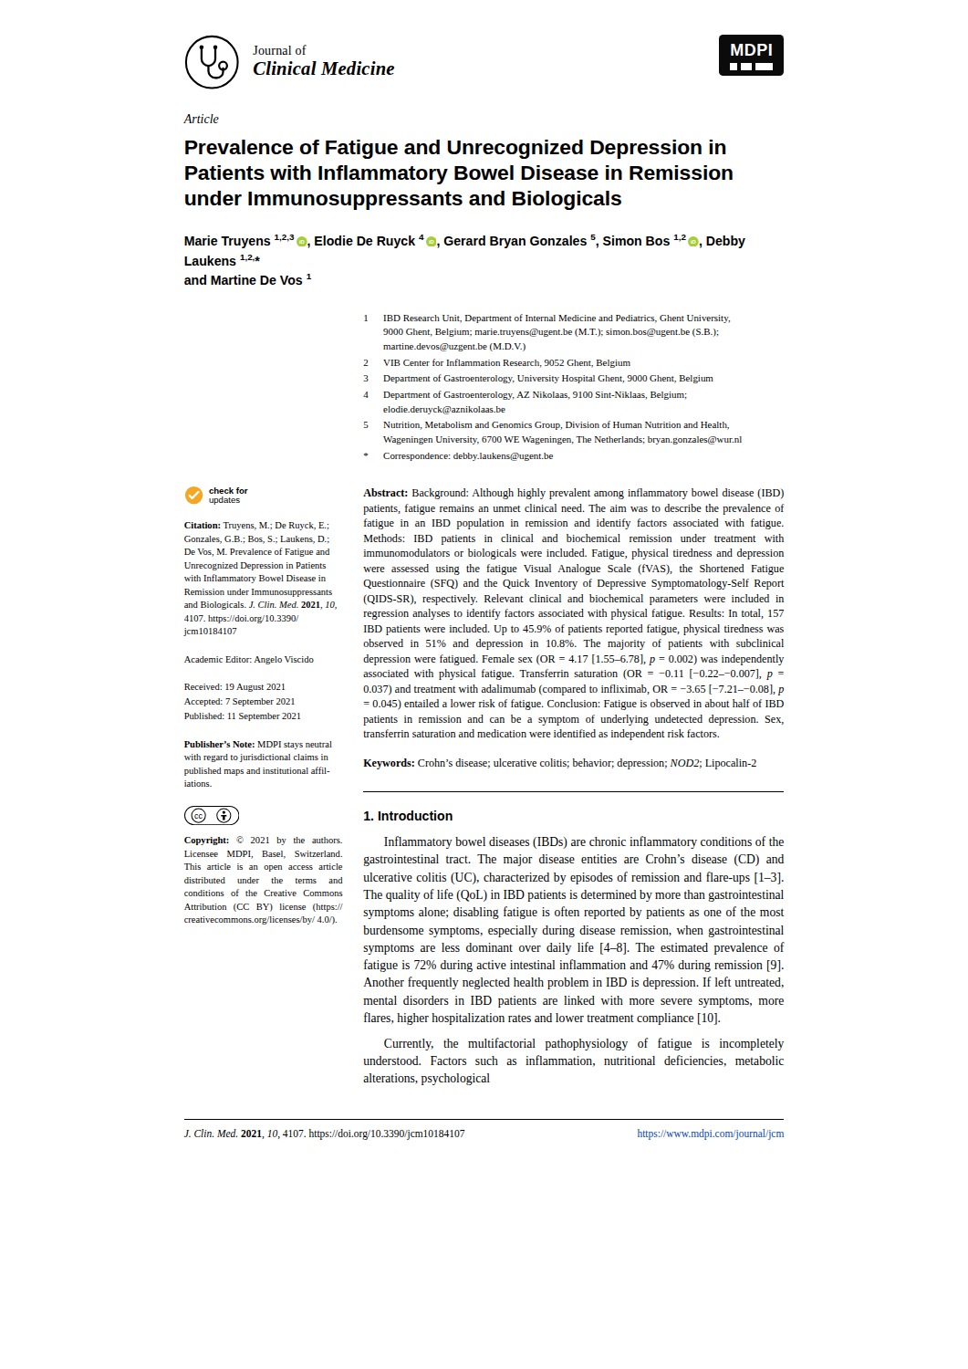Journal of
Clinical Medicine
MDPI
Article
Prevalence of Fatigue and Unrecognized Depression in Patients with Inflammatory Bowel Disease in Remission under Immunosuppressants and Biologicals
Marie Truyens 1,2,3iD, Elodie De Ruyck 4iD, Gerard Bryan Gonzales 5, Simon Bos 1,2iD, Debby Laukens 1,2,*
and Martine De Vos 1
1 IBD Research Unit, Department of Internal Medicine and Pediatrics, Ghent University,
9000 Ghent, Belgium; marie.truyens@ugent.be (M.T.); simon.bos@ugent.be (S.B.);
martine.devos@uzgent.be (M.D.V.)
2 VIB Center for Inflammation Research, 9052 Ghent, Belgium
3 Department of Gastroenterology, University Hospital Ghent, 9000 Ghent, Belgium
4 Department of Gastroenterology, AZ Nikolaas, 9100 Sint-Niklaas, Belgium; elodie.deruyck@aznikolaas.be
5 Nutrition, Metabolism and Genomics Group, Division of Human Nutrition and Health,
Wageningen University, 6700 WE Wageningen, The Netherlands; bryan.gonzales@wur.nl
*Correspondence: debby.laukens@ugent.be
check for updates
Citation: Truyens, M.; De Ruyck, E.; Gonzales, G.B.; Bos, S.; Laukens, D.; De Vos, M. Prevalence of Fatigue and Unrecognized Depression in Patients with Inflammatory Bowel Disease in Remission under Immunosuppressants and Biologicals. J. Clin. Med. 2021, 10, 4107. https://doi.org/10.3390/ jcm10184107
Academic Editor: Angelo Viscido
Received: 19 August 2021
Accepted: 7 September 2021
Published: 11 September 2021
Publisher’s Note: MDPI stays neutral with regard to jurisdictional claims in published maps and institutional affil- iations.
cc
Copyright: © 2021 by the authors. Licensee MDPI, Basel, Switzerland. This article is an open access article distributed under the terms and conditions of the Creative Commons Attribution (CC BY) license (https:// creativecommons.org/licenses/by/ 4.0/).
Abstract: Background: Although highly prevalent among inflammatory bowel disease (IBD) patients, fatigue remains an unmet clinical need. The aim was to describe the prevalence of fatigue in an IBD population in remission and identify factors associated with fatigue. Methods: IBD patients in clinical and biochemical remission under treatment with immunomodulators or biologicals were included. Fatigue, physical tiredness and depression were assessed using the fatigue Visual Analogue Scale (fVAS), the Shortened Fatigue Questionnaire (SFQ) and the Quick Inventory of Depressive Symptomatology-Self Report (QIDS-SR), respectively. Relevant clinical and biochemical parameters were included in regression analyses to identify factors associated with physical fatigue. Results: In total, 157 IBD patients were included. Up to 45.9% of patients reported fatigue, physical tiredness was observed in 51% and depression in 10.8%. The majority of patients with subclinical depression were fatigued. Female sex (OR = 4.17 [1.55–6.78], p = 0.002) was independently associated with physical fatigue. Transferrin saturation (OR = −0.11 [−0.22–−0.007], p = 0.037) and treatment with adalimumab (compared to infliximab, OR = −3.65 [−7.21–−0.08], p = 0.045) entailed a lower risk of fatigue. Conclusion: Fatigue is observed in about half of IBD patients in remission and can be a symptom of underlying undetected depression. Sex, transferrin saturation and medication were identified as independent risk factors.
Keywords: Crohn’s disease; ulcerative colitis; behavior; depression; NOD2; Lipocalin-2
1. Introduction
Inflammatory bowel diseases (IBDs) are chronic inflammatory conditions of the gastrointestinal tract. The major disease entities are Crohn’s disease (CD) and ulcerative colitis (UC), characterized by episodes of remission and flare-ups [1–3]. The quality of life (QoL) in IBD patients is determined by more than gastrointestinal symptoms alone; disabling fatigue is often reported by patients as one of the most burdensome symptoms, especially during disease remission, when gastrointestinal symptoms are less dominant over daily life [4–8]. The estimated prevalence of fatigue is 72% during active intestinal inflammation and 47% during remission [9]. Another frequently neglected health problem in IBD is depression. If left untreated, mental disorders in IBD patients are linked with more severe symptoms, more flares, higher hospitalization rates and lower treatment compliance [10].
Currently, the multifactorial pathophysiology of fatigue is incompletely understood. Factors such as inflammation, nutritional deficiencies, metabolic alterations, psychological
J. Clin. Med. 2021, 10, 4107. https://doi.org/10.3390/jcm10184107
https://www.mdpi.com/journal/jcm